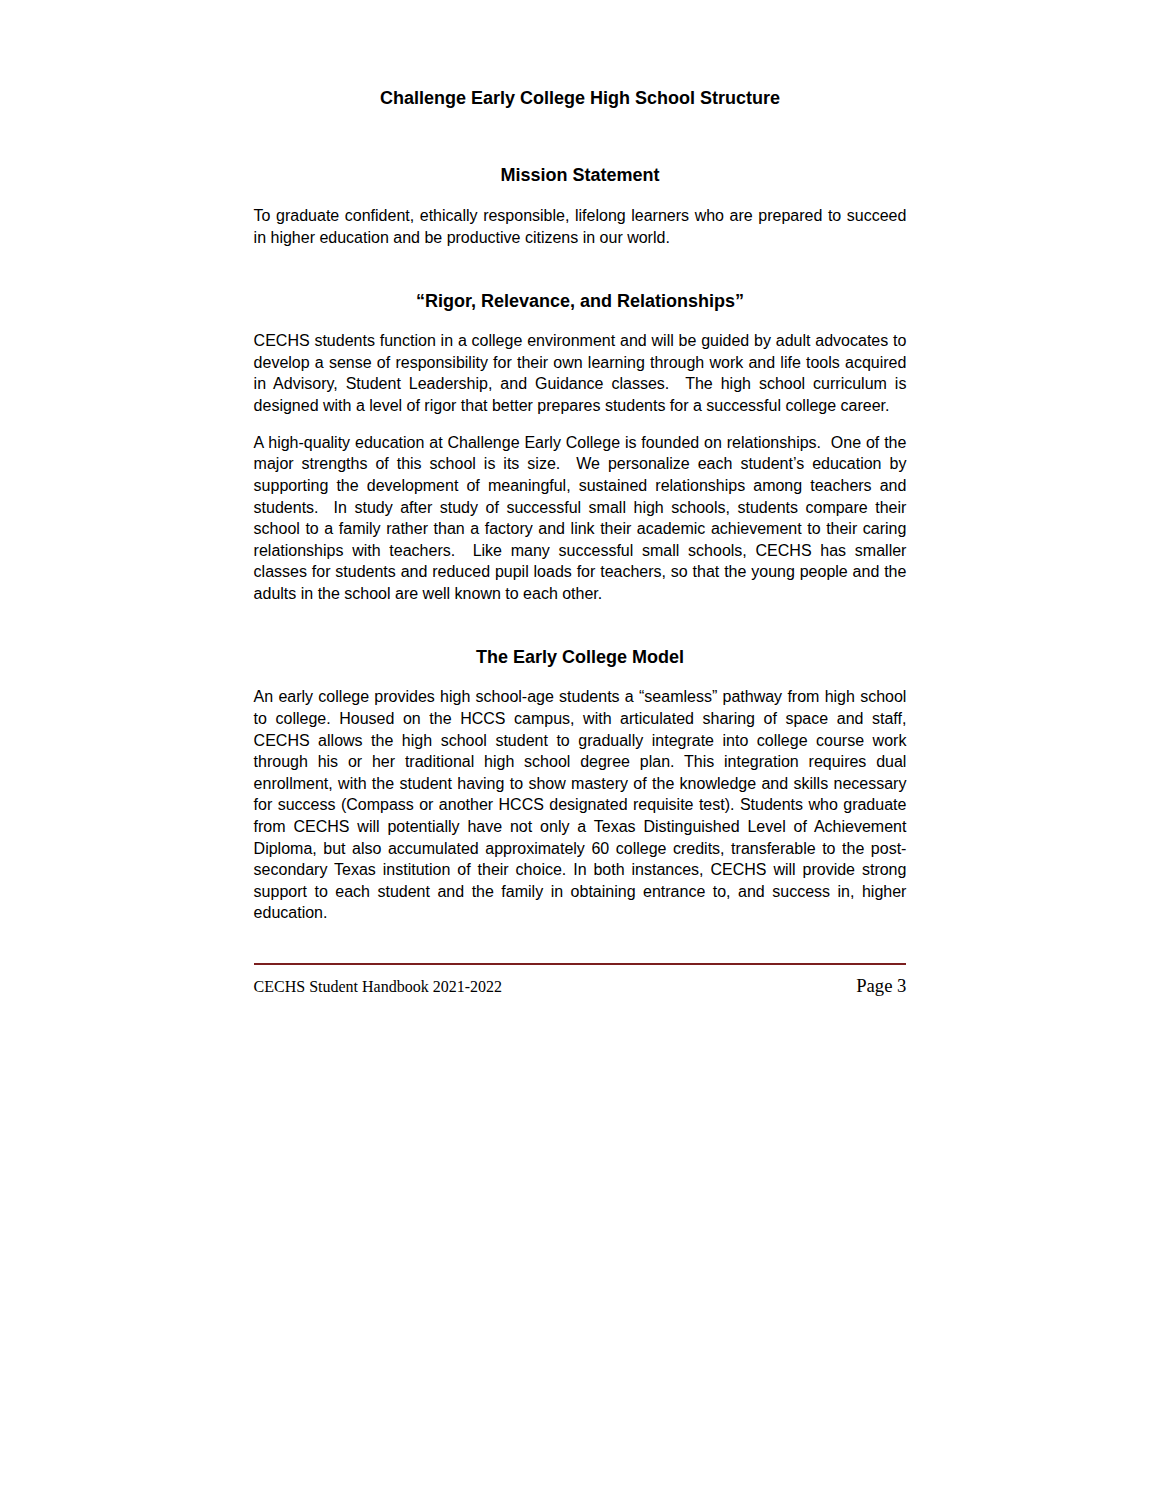Challenge Early College High School Structure
Mission Statement
To graduate confident, ethically responsible, lifelong learners who are prepared to succeed in higher education and be productive citizens in our world.
“Rigor, Relevance, and Relationships”
CECHS students function in a college environment and will be guided by adult advocates to develop a sense of responsibility for their own learning through work and life tools acquired in Advisory, Student Leadership, and Guidance classes. The high school curriculum is designed with a level of rigor that better prepares students for a successful college career.
A high-quality education at Challenge Early College is founded on relationships. One of the major strengths of this school is its size. We personalize each student’s education by supporting the development of meaningful, sustained relationships among teachers and students. In study after study of successful small high schools, students compare their school to a family rather than a factory and link their academic achievement to their caring relationships with teachers. Like many successful small schools, CECHS has smaller classes for students and reduced pupil loads for teachers, so that the young people and the adults in the school are well known to each other.
The Early College Model
An early college provides high school-age students a “seamless” pathway from high school to college. Housed on the HCCS campus, with articulated sharing of space and staff, CECHS allows the high school student to gradually integrate into college course work through his or her traditional high school degree plan. This integration requires dual enrollment, with the student having to show mastery of the knowledge and skills necessary for success (Compass or another HCCS designated requisite test). Students who graduate from CECHS will potentially have not only a Texas Distinguished Level of Achievement Diploma, but also accumulated approximately 60 college credits, transferable to the post-secondary Texas institution of their choice. In both instances, CECHS will provide strong support to each student and the family in obtaining entrance to, and success in, higher education.
CECHS Student Handbook 2021-2022
Page 3